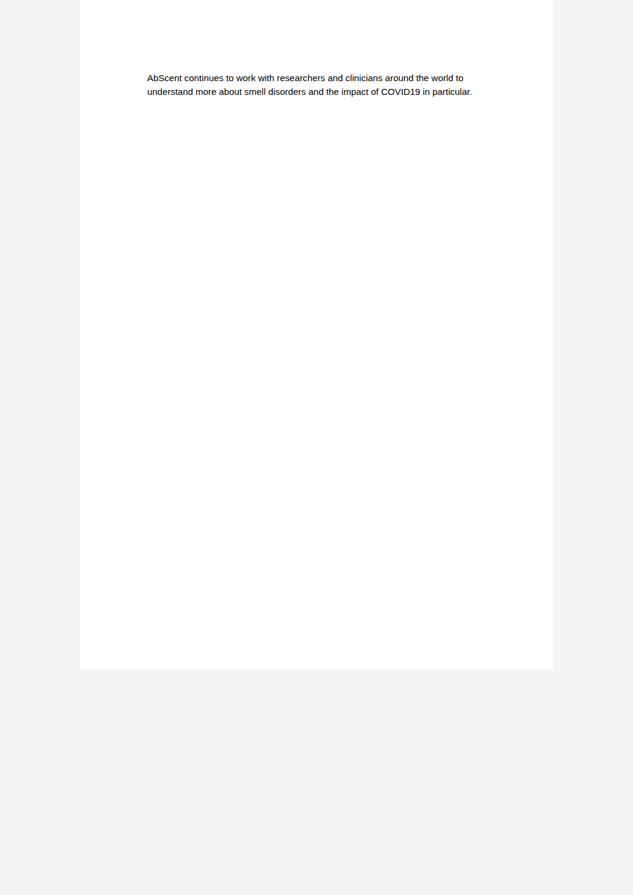AbScent continues to work with researchers and clinicians around the world to understand more about smell disorders and the impact of COVID19 in particular.